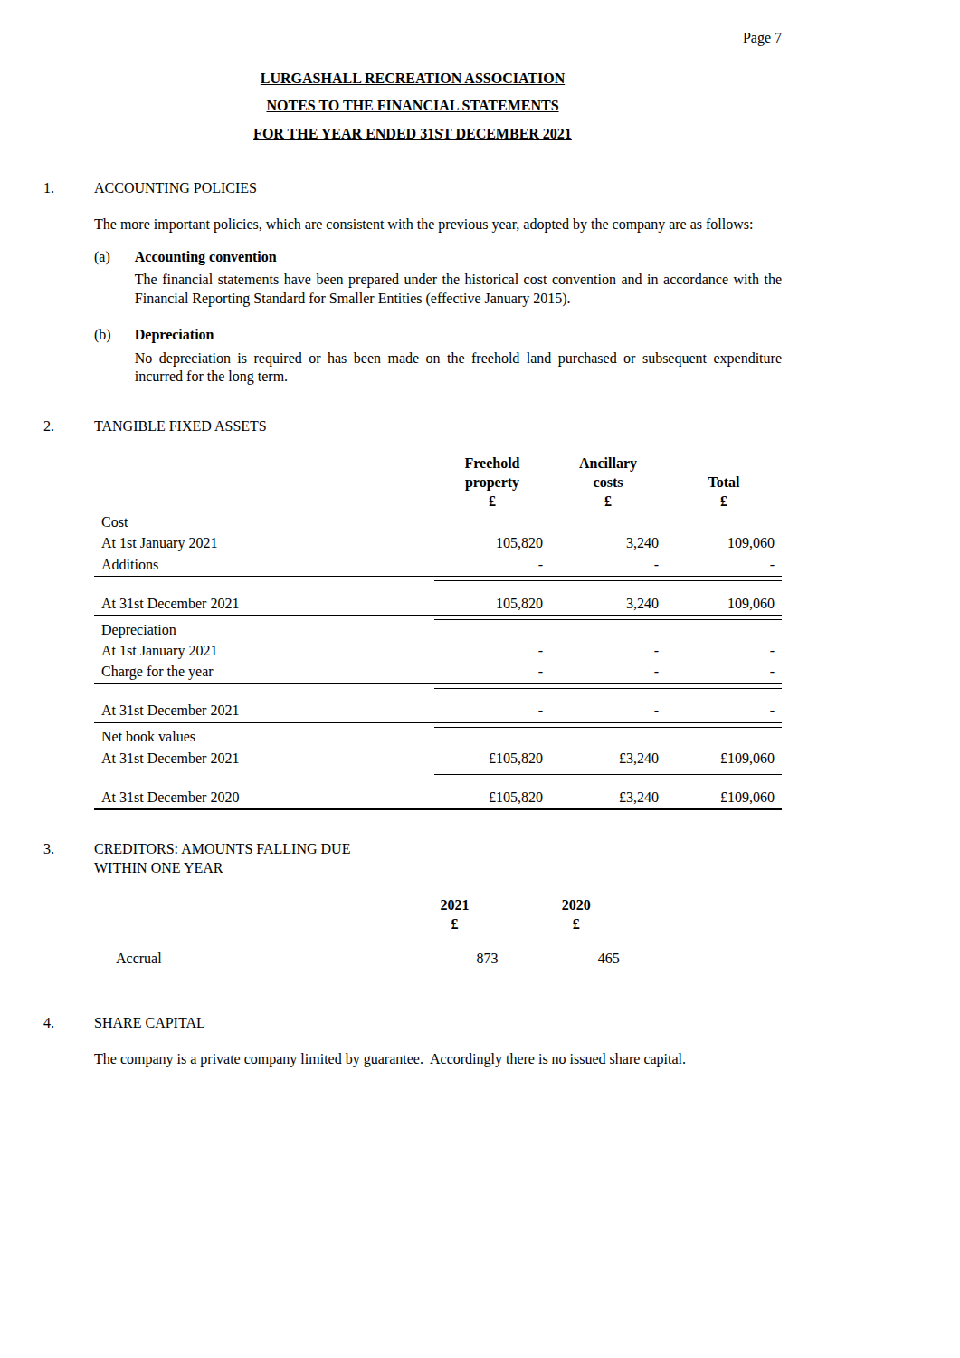Page 7
LURGASHALL RECREATION ASSOCIATION
NOTES TO THE FINANCIAL STATEMENTS
FOR THE YEAR ENDED 31ST DECEMBER 2021
1.
ACCOUNTING POLICIES
The more important policies, which are consistent with the previous year, adopted by the company are as follows:
(a)
Accounting convention
The financial statements have been prepared under the historical cost convention and in accordance with the Financial Reporting Standard for Smaller Entities (effective January 2015).
(b)
Depreciation
No depreciation is required or has been made on the freehold land purchased or subsequent expenditure incurred for the long term.
2.
TANGIBLE FIXED ASSETS
| | Freehold property £ | Ancillary costs £ | Total £ |
| Cost | | | |
| At 1st January 2021 | 105,820 | 3,240 | 109,060 |
| Additions | - | - | - |
| At 31st December 2021 | 105,820 | 3,240 | 109,060 |
| Depreciation | | | |
| At 1st January 2021 | - | - | - |
| Charge for the year | - | - | - |
| At 31st December 2021 | - | - | - |
| Net book values | | | |
| At 31st December 2021 | £105,820 | £3,240 | £109,060 |
| At 31st December 2020 | £105,820 | £3,240 | £109,060 |
3.
CREDITORS: AMOUNTS FALLING DUE
WITHIN ONE YEAR
| | 2021 £ | 2020 £ |
| Accrual | 873 | 465 |
4.
SHARE CAPITAL
The company is a private company limited by guarantee. Accordingly there is no issued share capital.